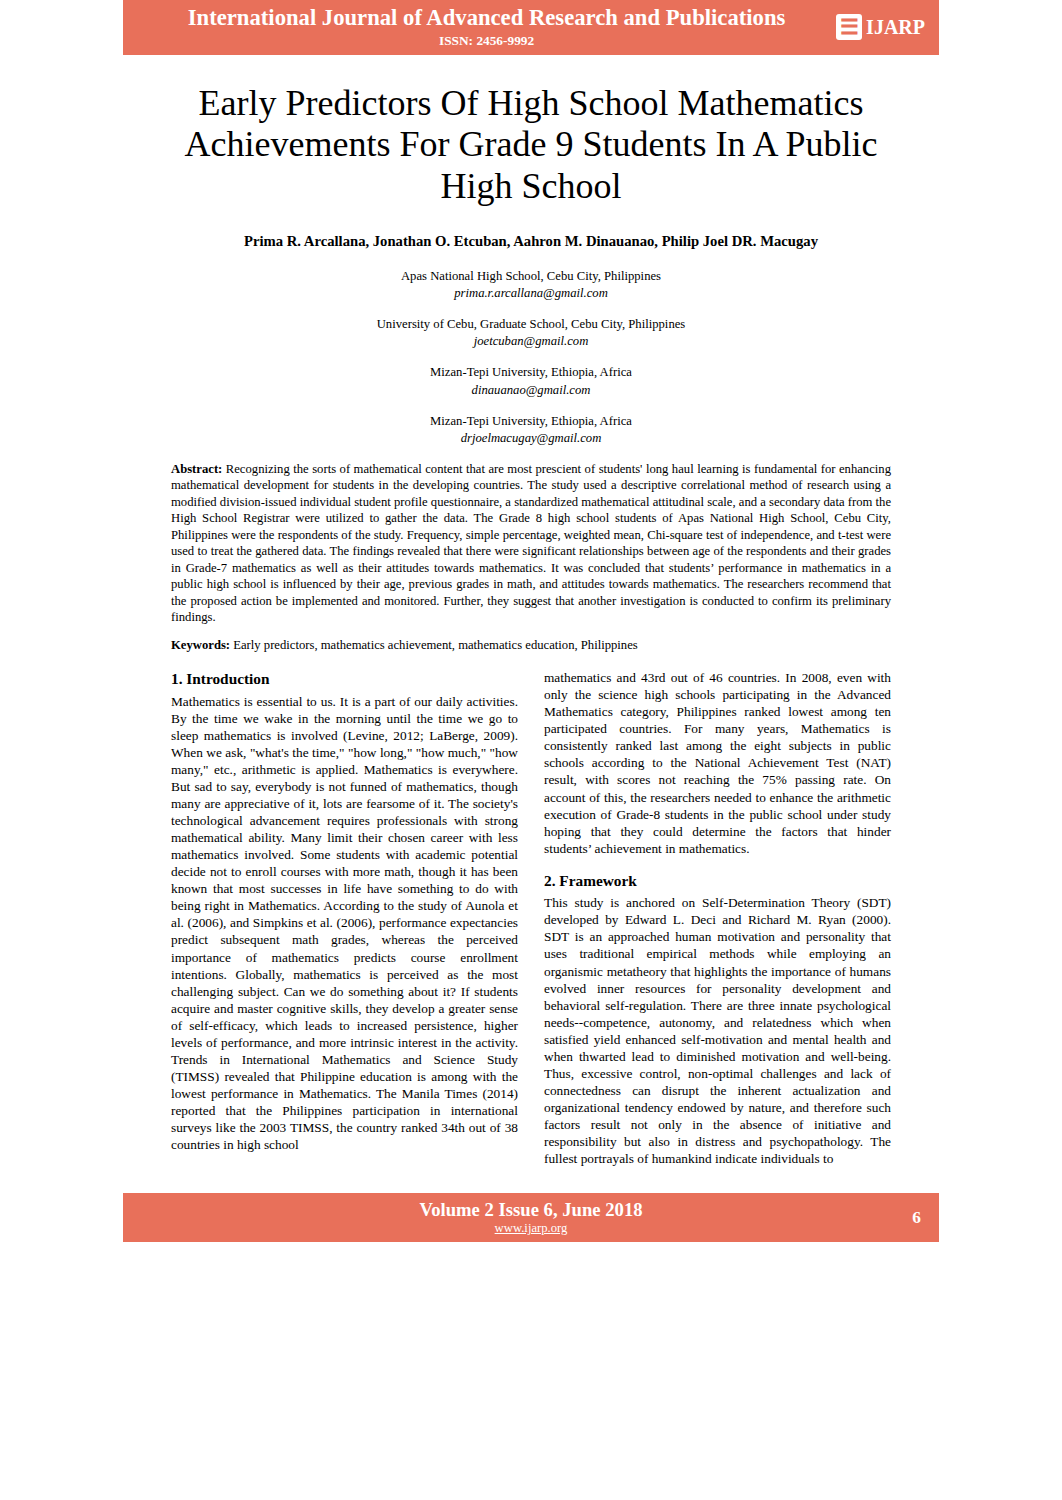International Journal of Advanced Research and Publications
ISSN: 2456-9992
☰IJARP
Early Predictors Of High School Mathematics Achievements For Grade 9 Students In A Public High School
Prima R. Arcallana, Jonathan O. Etcuban, Aahron M. Dinauanao, Philip Joel DR. Macugay
Apas National High School, Cebu City, Philippines
prima.r.arcallana@gmail.com
University of Cebu, Graduate School, Cebu City, Philippines
joetcuban@gmail.com
Mizan-Tepi University, Ethiopia, Africa
dinauanao@gmail.com
Mizan-Tepi University, Ethiopia, Africa
drjoelmacugay@gmail.com
Abstract: Recognizing the sorts of mathematical content that are most prescient of students' long haul learning is fundamental for enhancing mathematical development for students in the developing countries. The study used a descriptive correlational method of research using a modified division-issued individual student profile questionnaire, a standardized mathematical attitudinal scale, and a secondary data from the High School Registrar were utilized to gather the data. The Grade 8 high school students of Apas National High School, Cebu City, Philippines were the respondents of the study. Frequency, simple percentage, weighted mean, Chi-square test of independence, and t-test were used to treat the gathered data. The findings revealed that there were significant relationships between age of the respondents and their grades in Grade-7 mathematics as well as their attitudes towards mathematics. It was concluded that students’ performance in mathematics in a public high school is influenced by their age, previous grades in math, and attitudes towards mathematics. The researchers recommend that the proposed action be implemented and monitored. Further, they suggest that another investigation is conducted to confirm its preliminary findings.
Keywords: Early predictors, mathematics achievement, mathematics education, Philippines
1. Introduction
Mathematics is essential to us. It is a part of our daily activities. By the time we wake in the morning until the time we go to sleep mathematics is involved (Levine, 2012; LaBerge, 2009). When we ask, "what's the time," "how long," "how much," "how many," etc., arithmetic is applied. Mathematics is everywhere. But sad to say, everybody is not funned of mathematics, though many are appreciative of it, lots are fearsome of it. The society's technological advancement requires professionals with strong mathematical ability. Many limit their chosen career with less mathematics involved. Some students with academic potential decide not to enroll courses with more math, though it has been known that most successes in life have something to do with being right in Mathematics. According to the study of Aunola et al. (2006), and Simpkins et al. (2006), performance expectancies predict subsequent math grades, whereas the perceived importance of mathematics predicts course enrollment intentions. Globally, mathematics is perceived as the most challenging subject. Can we do something about it? If students acquire and master cognitive skills, they develop a greater sense of self-efficacy, which leads to increased persistence, higher levels of performance, and more intrinsic interest in the activity. Trends in International Mathematics and Science Study (TIMSS) revealed that Philippine education is among with the lowest performance in Mathematics. The Manila Times (2014) reported that the Philippines participation in international surveys like the 2003 TIMSS, the country ranked 34th out of 38 countries in high school
mathematics and 43rd out of 46 countries. In 2008, even with only the science high schools participating in the Advanced Mathematics category, Philippines ranked lowest among ten participated countries. For many years, Mathematics is consistently ranked last among the eight subjects in public schools according to the National Achievement Test (NAT) result, with scores not reaching the 75% passing rate. On account of this, the researchers needed to enhance the arithmetic execution of Grade-8 students in the public school under study hoping that they could determine the factors that hinder students’ achievement in mathematics.
2. Framework
This study is anchored on Self-Determination Theory (SDT) developed by Edward L. Deci and Richard M. Ryan (2000). SDT is an approached human motivation and personality that uses traditional empirical methods while employing an organismic metatheory that highlights the importance of humans evolved inner resources for personality development and behavioral self-regulation. There are three innate psychological needs--competence, autonomy, and relatedness which when satisfied yield enhanced self-motivation and mental health and when thwarted lead to diminished motivation and well-being. Thus, excessive control, non-optimal challenges and lack of connectedness can disrupt the inherent actualization and organizational tendency endowed by nature, and therefore such factors result not only in the absence of initiative and responsibility but also in distress and psychopathology. The fullest portrayals of humankind indicate individuals to
Volume 2 Issue 6, June 2018
www.ijarp.org
6